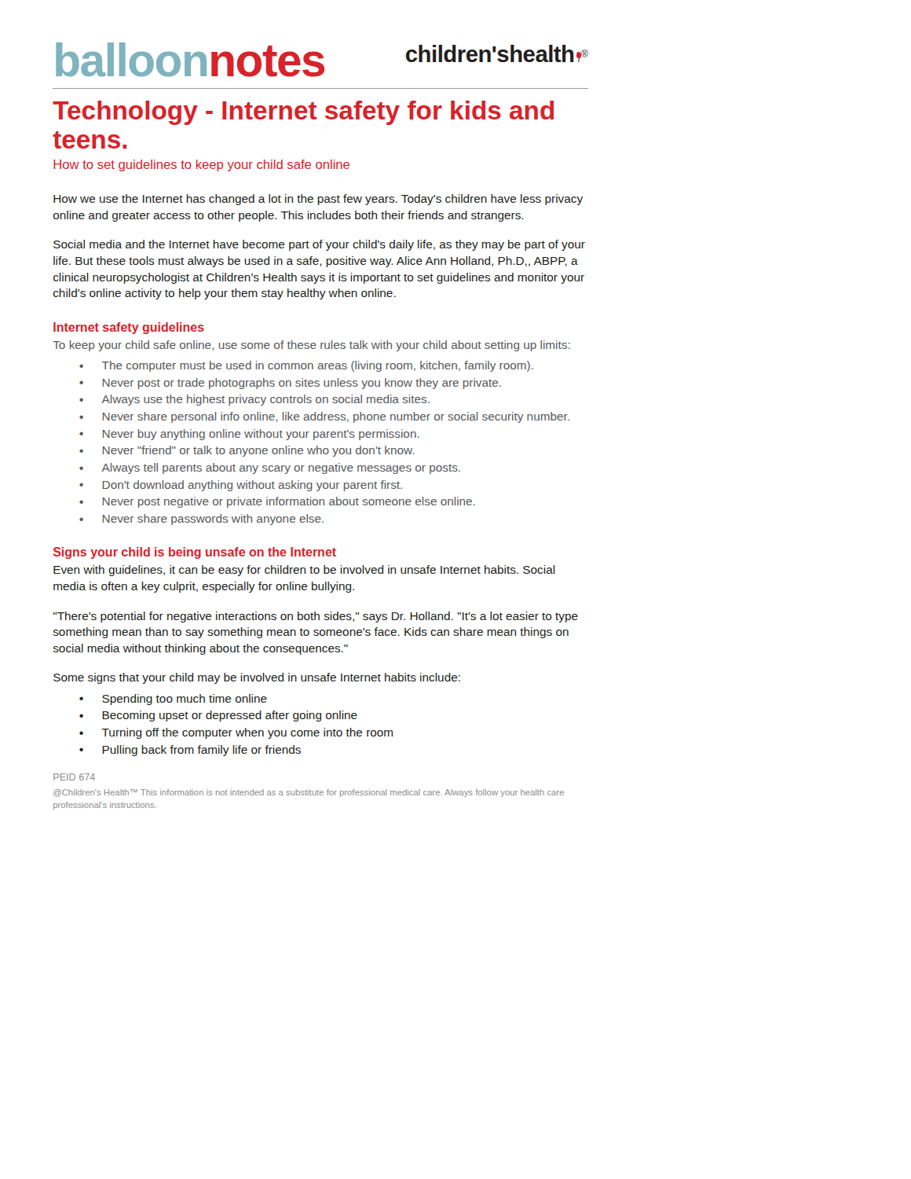balloon notes
children'shealth ®
Technology - Internet safety for kids and teens.
How to set guidelines to keep your child safe online
How we use the Internet has changed a lot in the past few years. Today's children have less privacy online and greater access to other people. This includes both their friends and strangers.
Social media and the Internet have become part of your child's daily life, as they may be part of your life. But these tools must always be used in a safe, positive way. Alice Ann Holland, Ph.D,, ABPP, a clinical neuropsychologist at Children's Health says it is important to set guidelines and monitor your child's online activity to help your them stay healthy when online.
Internet safety guidelines
To keep your child safe online, use some of these rules talk with your child about setting up limits:
The computer must be used in common areas (living room, kitchen, family room).
Never post or trade photographs on sites unless you know they are private.
Always use the highest privacy controls on social media sites.
Never share personal info online, like address, phone number or social security number.
Never buy anything online without your parent's permission.
Never "friend" or talk to anyone online who you don't know.
Always tell parents about any scary or negative messages or posts.
Don't download anything without asking your parent first.
Never post negative or private information about someone else online.
Never share passwords with anyone else.
Signs your child is being unsafe on the Internet
Even with guidelines, it can be easy for children to be involved in unsafe Internet habits. Social media is often a key culprit, especially for online bullying.
"There's potential for negative interactions on both sides," says Dr. Holland. "It's a lot easier to type something mean than to say something mean to someone's face. Kids can share mean things on social media without thinking about the consequences."
Some signs that your child may be involved in unsafe Internet habits include:
Spending too much time online
Becoming upset or depressed after going online
Turning off the computer when you come into the room
Pulling back from family life or friends
PEID 674
@Children's Health™ This information is not intended as a substitute for professional medical care. Always follow your health care professional's instructions.